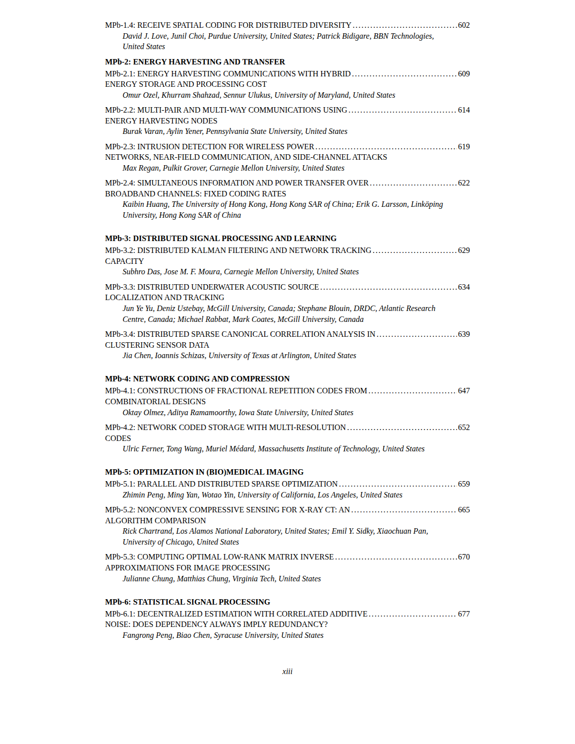MPb-1.4: RECEIVE SPATIAL CODING FOR DISTRIBUTED DIVERSITY ...................................................... 602
David J. Love, Junil Choi, Purdue University, United States; Patrick Bidigare, BBN Technologies, United States
MPb-2: ENERGY HARVESTING AND TRANSFER
MPb-2.1: ENERGY HARVESTING COMMUNICATIONS WITH HYBRID ...................................................... 609
ENERGY STORAGE AND PROCESSING COST
Omur Ozel, Khurram Shahzad, Sennur Ulukus, University of Maryland, United States
MPb-2.2: MULTI-PAIR AND MULTI-WAY COMMUNICATIONS USING ...................................................... 614
ENERGY HARVESTING NODES
Burak Varan, Aylin Yener, Pennsylvania State University, United States
MPb-2.3: INTRUSION DETECTION FOR WIRELESS POWER .......................................................... 619
NETWORKS, NEAR-FIELD COMMUNICATION, AND SIDE-CHANNEL ATTACKS
Max Regan, Pulkit Grover, Carnegie Mellon University, United States
MPb-2.4: SIMULTANEOUS INFORMATION AND POWER TRANSFER OVER .............................................. 622
BROADBAND CHANNELS: FIXED CODING RATES
Kaibin Huang, The University of Hong Kong, Hong Kong SAR of China; Erik G. Larsson, Linköping University, Hong Kong SAR of China
MPb-3: DISTRIBUTED SIGNAL PROCESSING AND LEARNING
MPb-3.2: DISTRIBUTED KALMAN FILTERING AND NETWORK TRACKING ............................................ 629
CAPACITY
Subhro Das, Jose M. F. Moura, Carnegie Mellon University, United States
MPb-3.3: DISTRIBUTED UNDERWATER ACOUSTIC SOURCE ...................................................... 634
LOCALIZATION AND TRACKING
Jun Ye Yu, Deniz Ustebay, McGill University, Canada; Stephane Blouin, DRDC, Atlantic Research Centre, Canada; Michael Rabbat, Mark Coates, McGill University, Canada
MPb-3.4: DISTRIBUTED SPARSE CANONICAL CORRELATION ANALYSIS IN .......................................... 639
CLUSTERING SENSOR DATA
Jia Chen, Ioannis Schizas, University of Texas at Arlington, United States
MPb-4: NETWORK CODING AND COMPRESSION
MPb-4.1: CONSTRUCTIONS OF FRACTIONAL REPETITION CODES FROM .............................................. 647
COMBINATORIAL DESIGNS
Oktay Olmez, Aditya Ramamoorthy, Iowa State University, United States
MPb-4.2: NETWORK CODED STORAGE WITH MULTI-RESOLUTION ......................................................... 652
CODES
Ulric Ferner, Tong Wang, Muriel Médard, Massachusetts Institute of Technology, United States
MPb-5: OPTIMIZATION IN (BIO)MEDICAL IMAGING
MPb-5.1: PARALLEL AND DISTRIBUTED SPARSE OPTIMIZATION ............................................................. 659
Zhimin Peng, Ming Yan, Wotao Yin, University of California, Los Angeles, United States
MPb-5.2: NONCONVEX COMPRESSIVE SENSING FOR X-RAY CT: AN ...................................................... 665
ALGORITHM COMPARISON
Rick Chartrand, Los Alamos National Laboratory, United States; Emil Y. Sidky, Xiaochuan Pan, University of Chicago, United States
MPb-5.3: COMPUTING OPTIMAL LOW-RANK MATRIX INVERSE ............................................................. 670
APPROXIMATIONS FOR IMAGE PROCESSING
Julianne Chung, Matthias Chung, Virginia Tech, United States
MPb-6: STATISTICAL SIGNAL PROCESSING
MPb-6.1: DECENTRALIZED ESTIMATION WITH CORRELATED ADDITIVE .............................................. 677
NOISE: DOES DEPENDENCY ALWAYS IMPLY REDUNDANCY?
Fangrong Peng, Biao Chen, Syracuse University, United States
xiii